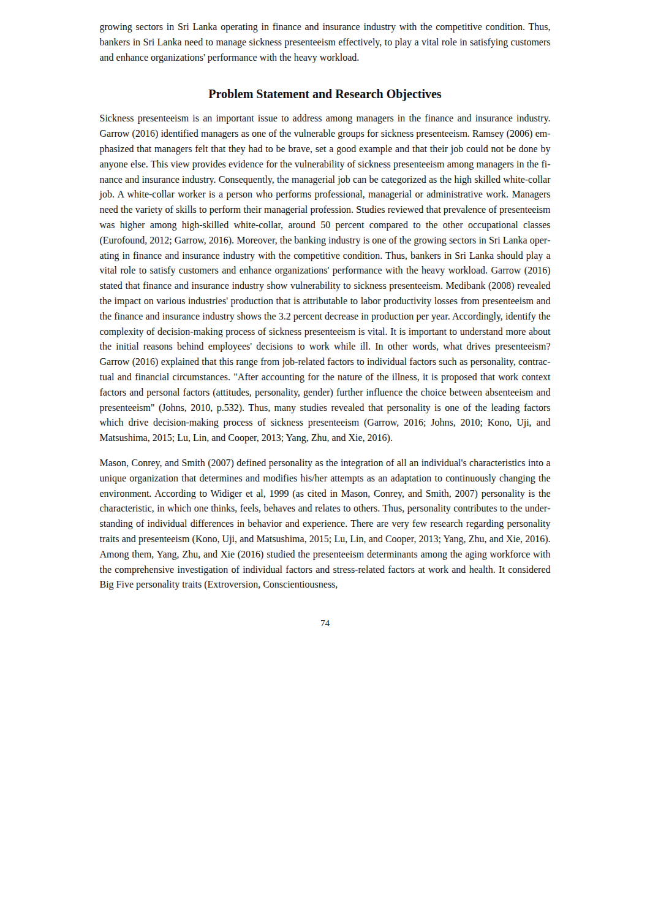growing sectors in Sri Lanka operating in finance and insurance industry with the competitive condition. Thus, bankers in Sri Lanka need to manage sickness presenteeism effectively, to play a vital role in satisfying customers and enhance organizations' performance with the heavy workload.
Problem Statement and Research Objectives
Sickness presenteeism is an important issue to address among managers in the finance and insurance industry. Garrow (2016) identified managers as one of the vulnerable groups for sickness presenteeism. Ramsey (2006) emphasized that managers felt that they had to be brave, set a good example and that their job could not be done by anyone else. This view provides evidence for the vulnerability of sickness presenteeism among managers in the finance and insurance industry. Consequently, the managerial job can be categorized as the high skilled white-collar job. A white-collar worker is a person who performs professional, managerial or administrative work. Managers need the variety of skills to perform their managerial profession. Studies reviewed that prevalence of presenteeism was higher among high-skilled white-collar, around 50 percent compared to the other occupational classes (Eurofound, 2012; Garrow, 2016). Moreover, the banking industry is one of the growing sectors in Sri Lanka operating in finance and insurance industry with the competitive condition. Thus, bankers in Sri Lanka should play a vital role to satisfy customers and enhance organizations' performance with the heavy workload. Garrow (2016) stated that finance and insurance industry show vulnerability to sickness presenteeism. Medibank (2008) revealed the impact on various industries' production that is attributable to labor productivity losses from presenteeism and the finance and insurance industry shows the 3.2 percent decrease in production per year. Accordingly, identify the complexity of decision-making process of sickness presenteeism is vital. It is important to understand more about the initial reasons behind employees' decisions to work while ill. In other words, what drives presenteeism? Garrow (2016) explained that this range from job-related factors to individual factors such as personality, contractual and financial circumstances. "After accounting for the nature of the illness, it is proposed that work context factors and personal factors (attitudes, personality, gender) further influence the choice between absenteeism and presenteeism" (Johns, 2010, p.532). Thus, many studies revealed that personality is one of the leading factors which drive decision-making process of sickness presenteeism (Garrow, 2016; Johns, 2010; Kono, Uji, and Matsushima, 2015; Lu, Lin, and Cooper, 2013; Yang, Zhu, and Xie, 2016).
Mason, Conrey, and Smith (2007) defined personality as the integration of all an individual's characteristics into a unique organization that determines and modifies his/her attempts as an adaptation to continuously changing the environment. According to Widiger et al, 1999 (as cited in Mason, Conrey, and Smith, 2007) personality is the characteristic, in which one thinks, feels, behaves and relates to others. Thus, personality contributes to the understanding of individual differences in behavior and experience. There are very few research regarding personality traits and presenteeism (Kono, Uji, and Matsushima, 2015; Lu, Lin, and Cooper, 2013; Yang, Zhu, and Xie, 2016). Among them, Yang, Zhu, and Xie (2016) studied the presenteeism determinants among the aging workforce with the comprehensive investigation of individual factors and stress-related factors at work and health. It considered Big Five personality traits (Extroversion, Conscientiousness,
74